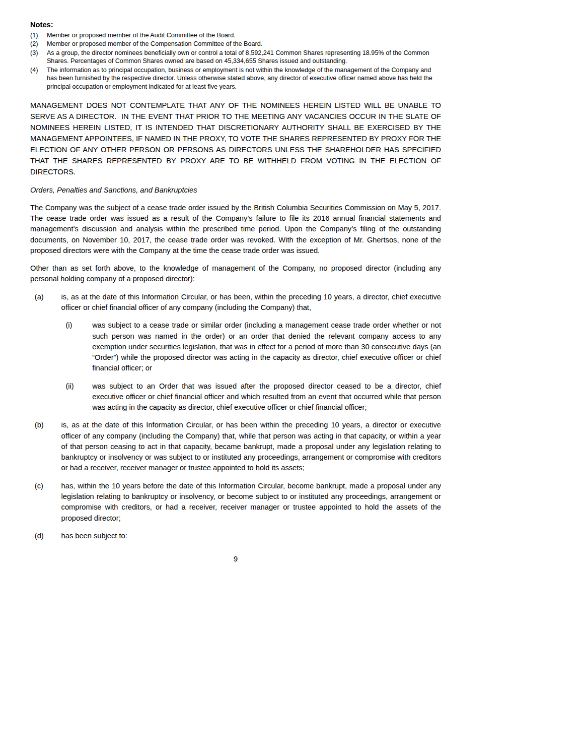Notes:
(1) Member or proposed member of the Audit Committee of the Board.
(2) Member or proposed member of the Compensation Committee of the Board.
(3) As a group, the director nominees beneficially own or control a total of 8,592,241 Common Shares representing 18.95% of the Common Shares. Percentages of Common Shares owned are based on 45,334,655 Shares issued and outstanding.
(4) The information as to principal occupation, business or employment is not within the knowledge of the management of the Company and has been furnished by the respective director. Unless otherwise stated above, any director of executive officer named above has held the principal occupation or employment indicated for at least five years.
MANAGEMENT DOES NOT CONTEMPLATE THAT ANY OF THE NOMINEES HEREIN LISTED WILL BE UNABLE TO SERVE AS A DIRECTOR. IN THE EVENT THAT PRIOR TO THE MEETING ANY VACANCIES OCCUR IN THE SLATE OF NOMINEES HEREIN LISTED, IT IS INTENDED THAT DISCRETIONARY AUTHORITY SHALL BE EXERCISED BY THE MANAGEMENT APPOINTEES, IF NAMED IN THE PROXY, TO VOTE THE SHARES REPRESENTED BY PROXY FOR THE ELECTION OF ANY OTHER PERSON OR PERSONS AS DIRECTORS UNLESS THE SHAREHOLDER HAS SPECIFIED THAT THE SHARES REPRESENTED BY PROXY ARE TO BE WITHHELD FROM VOTING IN THE ELECTION OF DIRECTORS.
Orders, Penalties and Sanctions, and Bankruptcies
The Company was the subject of a cease trade order issued by the British Columbia Securities Commission on May 5, 2017. The cease trade order was issued as a result of the Company’s failure to file its 2016 annual financial statements and management’s discussion and analysis within the prescribed time period. Upon the Company’s filing of the outstanding documents, on November 10, 2017, the cease trade order was revoked. With the exception of Mr. Ghertsos, none of the proposed directors were with the Company at the time the cease trade order was issued.
Other than as set forth above, to the knowledge of management of the Company, no proposed director (including any personal holding company of a proposed director):
(a) is, as at the date of this Information Circular, or has been, within the preceding 10 years, a director, chief executive officer or chief financial officer of any company (including the Company) that,
(i) was subject to a cease trade or similar order (including a management cease trade order whether or not such person was named in the order) or an order that denied the relevant company access to any exemption under securities legislation, that was in effect for a period of more than 30 consecutive days (an “Order”) while the proposed director was acting in the capacity as director, chief executive officer or chief financial officer; or
(ii) was subject to an Order that was issued after the proposed director ceased to be a director, chief executive officer or chief financial officer and which resulted from an event that occurred while that person was acting in the capacity as director, chief executive officer or chief financial officer;
(b) is, as at the date of this Information Circular, or has been within the preceding 10 years, a director or executive officer of any company (including the Company) that, while that person was acting in that capacity, or within a year of that person ceasing to act in that capacity, became bankrupt, made a proposal under any legislation relating to bankruptcy or insolvency or was subject to or instituted any proceedings, arrangement or compromise with creditors or had a receiver, receiver manager or trustee appointed to hold its assets;
(c) has, within the 10 years before the date of this Information Circular, become bankrupt, made a proposal under any legislation relating to bankruptcy or insolvency, or become subject to or instituted any proceedings, arrangement or compromise with creditors, or had a receiver, receiver manager or trustee appointed to hold the assets of the proposed director;
(d) has been subject to:
9